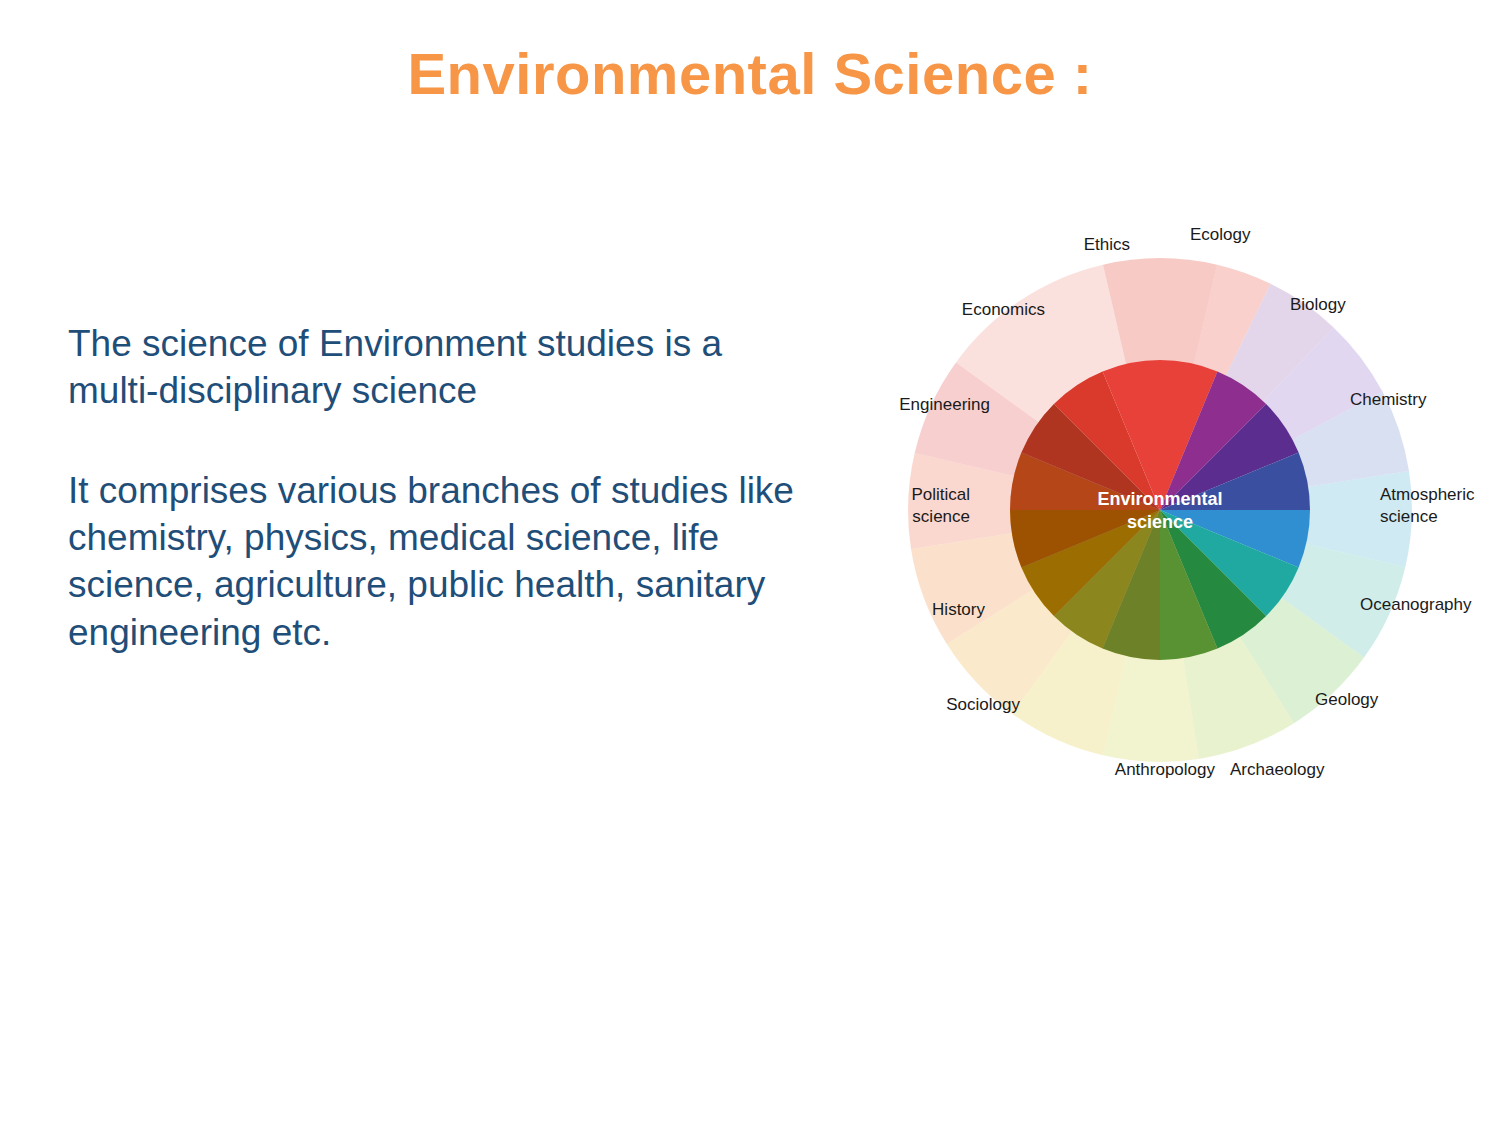Environmental Science :
The science of Environment studies is a multi-disciplinary science
It comprises various branches of studies like chemistry, physics, medical science, life science, agriculture, public health, sanitary engineering etc.
Environmental science and its related disciplines Environmental science Ecology Ethics Biology Economics Chemistry Engineering Atmospheric science Political science Oceanography History Geology Sociology Archaeology Anthropology